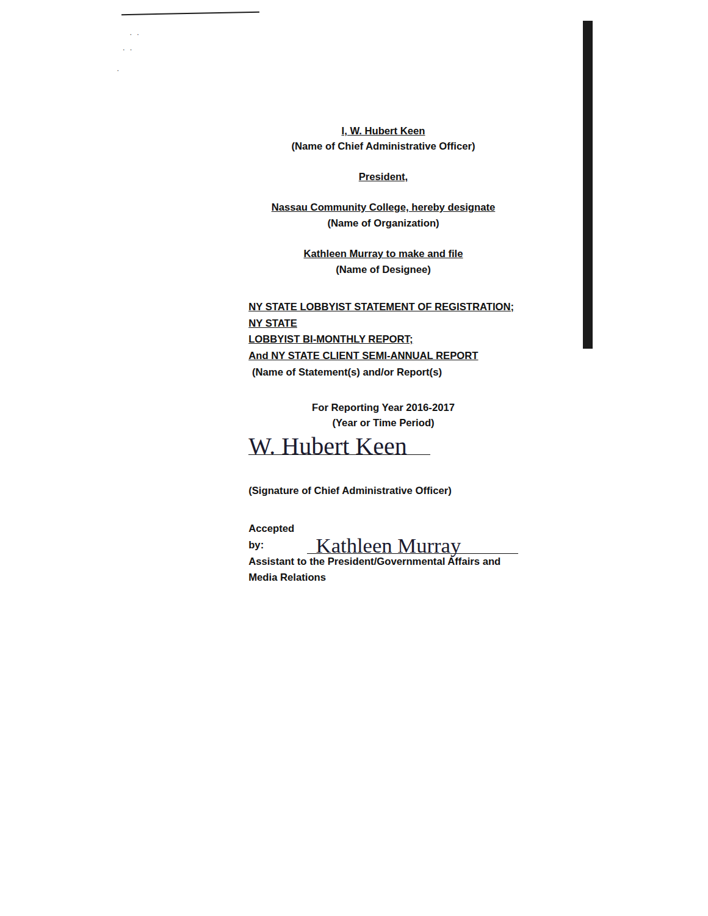· · · · ·
I, W. Hubert Keen
(Name of Chief Administrative Officer)
President,
Nassau Community College, hereby designate
(Name of Organization)
Kathleen Murray to make and file
(Name of Designee)
NY STATE LOBBYIST STATEMENT OF REGISTRATION; NY STATE
LOBBYIST BI-MONTHLY REPORT;
And NY STATE CLIENT SEMI-ANNUAL REPORT
(Name of Statement(s) and/or Report(s)
For Reporting Year 2016-2017
(Year or Time Period)
W. Hubert Keen
(Signature of Chief Administrative Officer)
Accepted by: Kathleen Murray
Assistant to the President/Governmental Affairs and
Media Relations